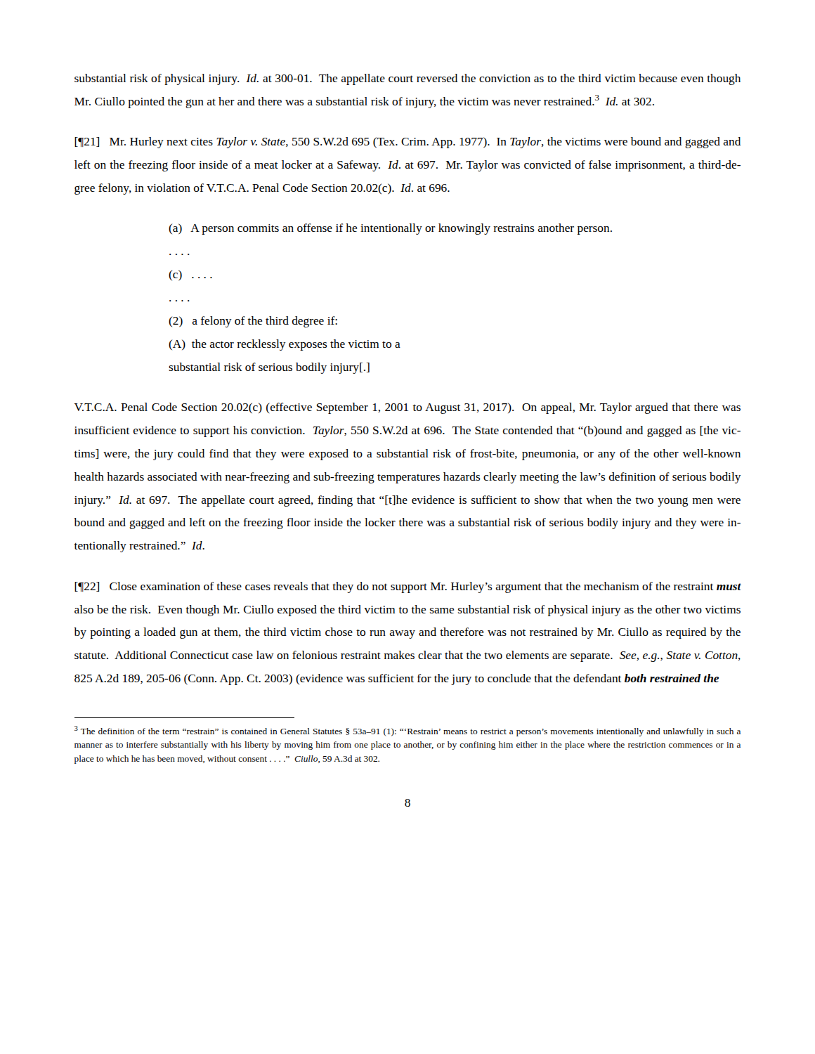substantial risk of physical injury. Id. at 300-01. The appellate court reversed the conviction as to the third victim because even though Mr. Ciullo pointed the gun at her and there was a substantial risk of injury, the victim was never restrained.3 Id. at 302.
[¶21] Mr. Hurley next cites Taylor v. State, 550 S.W.2d 695 (Tex. Crim. App. 1977). In Taylor, the victims were bound and gagged and left on the freezing floor inside of a meat locker at a Safeway. Id. at 697. Mr. Taylor was convicted of false imprisonment, a third-degree felony, in violation of V.T.C.A. Penal Code Section 20.02(c). Id. at 696.
(a) A person commits an offense if he intentionally or knowingly restrains another person.
. . . .
(c) . . . .
. . . .
(2) a felony of the third degree if:
(A) the actor recklessly exposes the victim to a
substantial risk of serious bodily injury[.]
V.T.C.A. Penal Code Section 20.02(c) (effective September 1, 2001 to August 31, 2017). On appeal, Mr. Taylor argued that there was insufficient evidence to support his conviction. Taylor, 550 S.W.2d at 696. The State contended that “(b)ound and gagged as [the victims] were, the jury could find that they were exposed to a substantial risk of frost-bite, pneumonia, or any of the other well-known health hazards associated with near-freezing and sub-freezing temperatures hazards clearly meeting the law’s definition of serious bodily injury.” Id. at 697. The appellate court agreed, finding that “[t]he evidence is sufficient to show that when the two young men were bound and gagged and left on the freezing floor inside the locker there was a substantial risk of serious bodily injury and they were intentionally restrained.” Id.
[¶22] Close examination of these cases reveals that they do not support Mr. Hurley’s argument that the mechanism of the restraint must also be the risk. Even though Mr. Ciullo exposed the third victim to the same substantial risk of physical injury as the other two victims by pointing a loaded gun at them, the third victim chose to run away and therefore was not restrained by Mr. Ciullo as required by the statute. Additional Connecticut case law on felonious restraint makes clear that the two elements are separate. See, e.g., State v. Cotton, 825 A.2d 189, 205-06 (Conn. App. Ct. 2003) (evidence was sufficient for the jury to conclude that the defendant both restrained the
3 The definition of the term “restrain” is contained in General Statutes § 53a–91 (1): “‘Restrain’ means to restrict a person’s movements intentionally and unlawfully in such a manner as to interfere substantially with his liberty by moving him from one place to another, or by confining him either in the place where the restriction commences or in a place to which he has been moved, without consent . . . .” Ciullo, 59 A.3d at 302.
8